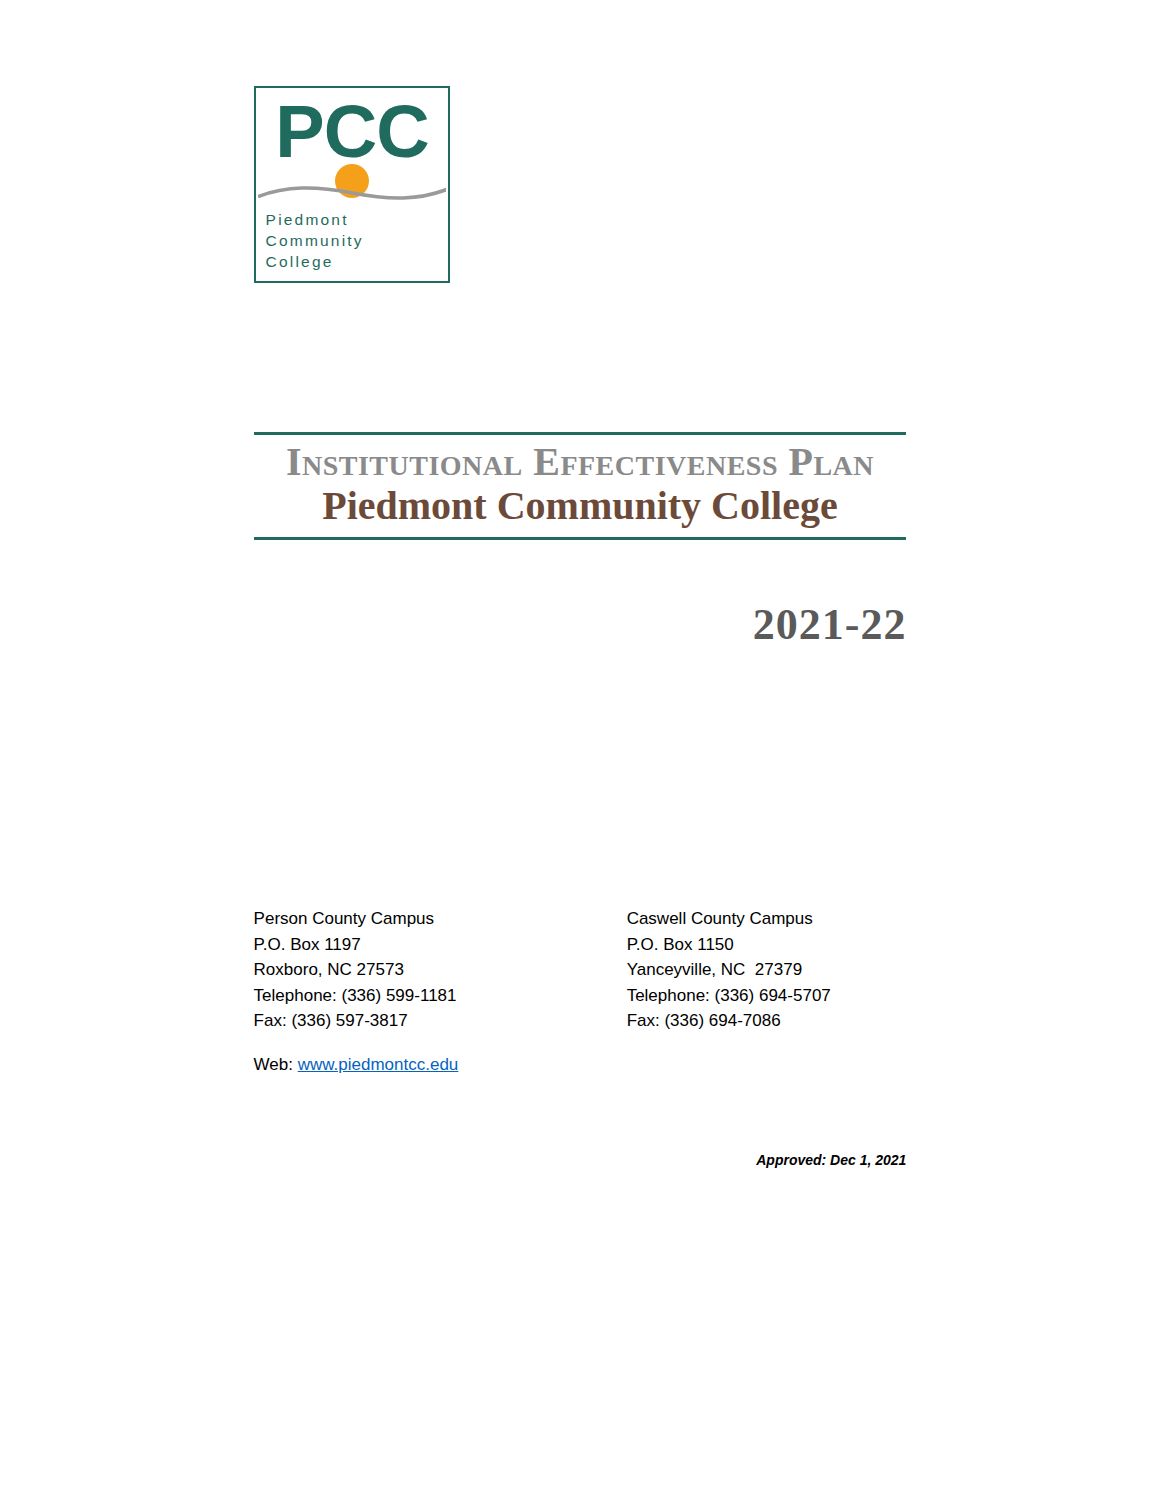PCC
Piedmont
Community
College
Institutional Effectiveness Plan
Piedmont Community College
2021-22
| Person County Campus P.O. Box 1197 Roxboro, NC 27573 Telephone: (336) 599-1181 Fax: (336) 597-3817 Web: www.piedmontcc.edu | Caswell County Campus P.O. Box 1150 Yanceyville, NC 27379 Telephone: (336) 694-5707 Fax: (336) 694-7086 |
Approved: Dec 1, 2021